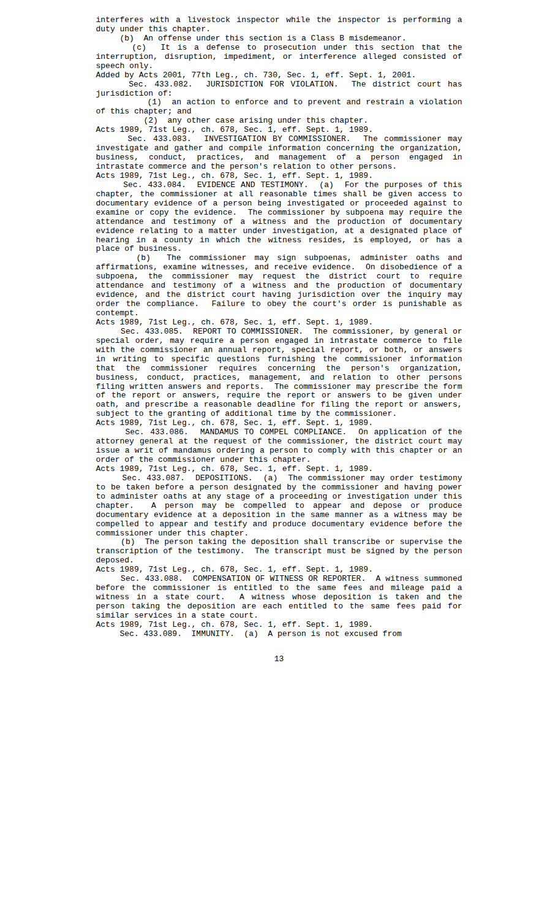interferes with a livestock inspector while the inspector is performing a duty under this chapter.
(b) An offense under this section is a Class B misdemeanor.
(c) It is a defense to prosecution under this section that the interruption, disruption, impediment, or interference alleged consisted of speech only.
Added by Acts 2001, 77th Leg., ch. 730, Sec. 1, eff. Sept. 1, 2001.
Sec. 433.082. JURISDICTION FOR VIOLATION. The district court has jurisdiction of:
(1) an action to enforce and to prevent and restrain a violation of this chapter; and
(2) any other case arising under this chapter.
Acts 1989, 71st Leg., ch. 678, Sec. 1, eff. Sept. 1, 1989.
Sec. 433.083. INVESTIGATION BY COMMISSIONER. The commissioner may investigate and gather and compile information concerning the organization, business, conduct, practices, and management of a person engaged in intrastate commerce and the person's relation to other persons.
Acts 1989, 71st Leg., ch. 678, Sec. 1, eff. Sept. 1, 1989.
Sec. 433.084. EVIDENCE AND TESTIMONY. (a) For the purposes of this chapter, the commissioner at all reasonable times shall be given access to documentary evidence of a person being investigated or proceeded against to examine or copy the evidence. The commissioner by subpoena may require the attendance and testimony of a witness and the production of documentary evidence relating to a matter under investigation, at a designated place of hearing in a county in which the witness resides, is employed, or has a place of business.
(b) The commissioner may sign subpoenas, administer oaths and affirmations, examine witnesses, and receive evidence. On disobedience of a subpoena, the commissioner may request the district court to require attendance and testimony of a witness and the production of documentary evidence, and the district court having jurisdiction over the inquiry may order the compliance. Failure to obey the court's order is punishable as contempt.
Acts 1989, 71st Leg., ch. 678, Sec. 1, eff. Sept. 1, 1989.
Sec. 433.085. REPORT TO COMMISSIONER. The commissioner, by general or special order, may require a person engaged in intrastate commerce to file with the commissioner an annual report, special report, or both, or answers in writing to specific questions furnishing the commissioner information that the commissioner requires concerning the person's organization, business, conduct, practices, management, and relation to other persons filing written answers and reports. The commissioner may prescribe the form of the report or answers, require the report or answers to be given under oath, and prescribe a reasonable deadline for filing the report or answers, subject to the granting of additional time by the commissioner.
Acts 1989, 71st Leg., ch. 678, Sec. 1, eff. Sept. 1, 1989.
Sec. 433.086. MANDAMUS TO COMPEL COMPLIANCE. On application of the attorney general at the request of the commissioner, the district court may issue a writ of mandamus ordering a person to comply with this chapter or an order of the commissioner under this chapter.
Acts 1989, 71st Leg., ch. 678, Sec. 1, eff. Sept. 1, 1989.
Sec. 433.087. DEPOSITIONS. (a) The commissioner may order testimony to be taken before a person designated by the commissioner and having power to administer oaths at any stage of a proceeding or investigation under this chapter. A person may be compelled to appear and depose or produce documentary evidence at a deposition in the same manner as a witness may be compelled to appear and testify and produce documentary evidence before the commissioner under this chapter.
(b) The person taking the deposition shall transcribe or supervise the transcription of the testimony. The transcript must be signed by the person deposed.
Acts 1989, 71st Leg., ch. 678, Sec. 1, eff. Sept. 1, 1989.
Sec. 433.088. COMPENSATION OF WITNESS OR REPORTER. A witness summoned before the commissioner is entitled to the same fees and mileage paid a witness in a state court. A witness whose deposition is taken and the person taking the deposition are each entitled to the same fees paid for similar services in a state court.
Acts 1989, 71st Leg., ch. 678, Sec. 1, eff. Sept. 1, 1989.
Sec. 433.089. IMMUNITY. (a) A person is not excused from
13